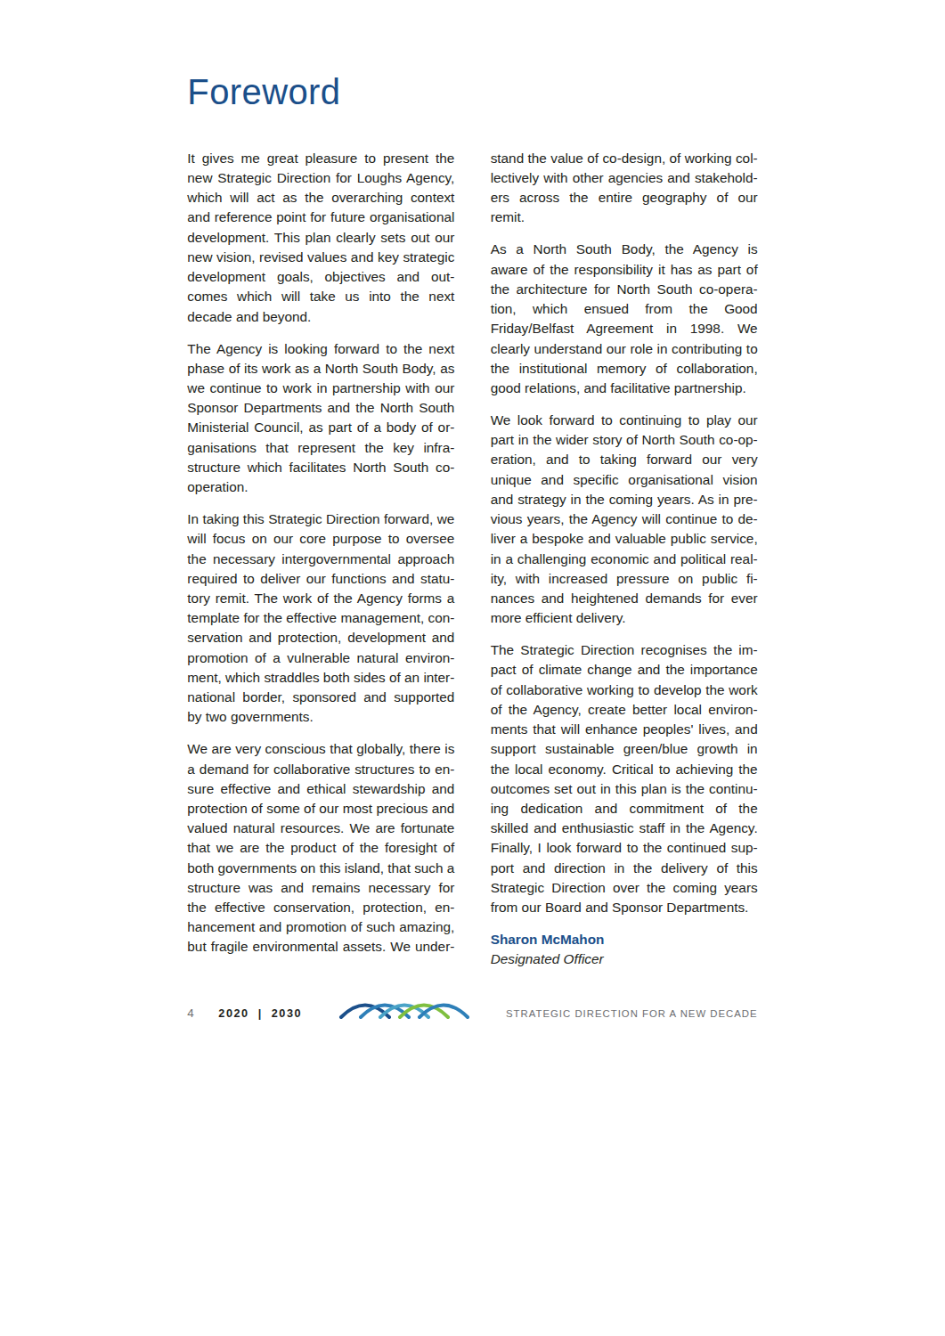Foreword
It gives me great pleasure to present the new Strategic Direction for Loughs Agency, which will act as the overarching context and reference point for future organisational development. This plan clearly sets out our new vision, revised values and key strategic development goals, objectives and outcomes which will take us into the next decade and beyond.
The Agency is looking forward to the next phase of its work as a North South Body, as we continue to work in partnership with our Sponsor Departments and the North South Ministerial Council, as part of a body of organisations that represent the key infrastructure which facilitates North South co-operation.
In taking this Strategic Direction forward, we will focus on our core purpose to oversee the necessary intergovernmental approach required to deliver our functions and statutory remit. The work of the Agency forms a template for the effective management, conservation and protection, development and promotion of a vulnerable natural environment, which straddles both sides of an international border, sponsored and supported by two governments.
We are very conscious that globally, there is a demand for collaborative structures to ensure effective and ethical stewardship and protection of some of our most precious and valued natural resources. We are fortunate that we are the product of the foresight of both governments on this island, that such a structure was and remains necessary for the effective conservation, protection, enhancement and promotion of such amazing, but fragile environmental assets. We understand the value of co-design, of working collectively with other agencies and stakeholders across the entire geography of our remit.
As a North South Body, the Agency is aware of the responsibility it has as part of the architecture for North South co-operation, which ensued from the Good Friday/Belfast Agreement in 1998. We clearly understand our role in contributing to the institutional memory of collaboration, good relations, and facilitative partnership.
We look forward to continuing to play our part in the wider story of North South co-operation, and to taking forward our very unique and specific organisational vision and strategy in the coming years. As in previous years, the Agency will continue to deliver a bespoke and valuable public service, in a challenging economic and political reality, with increased pressure on public finances and heightened demands for ever more efficient delivery.
The Strategic Direction recognises the impact of climate change and the importance of collaborative working to develop the work of the Agency, create better local environments that will enhance peoples' lives, and support sustainable green/blue growth in the local economy. Critical to achieving the outcomes set out in this plan is the continuing dedication and commitment of the skilled and enthusiastic staff in the Agency. Finally, I look forward to the continued support and direction in the delivery of this Strategic Direction over the coming years from our Board and Sponsor Departments.
Sharon McMahon
Designated Officer
4 2020 | 2030
Strategic Direction for a New Decade